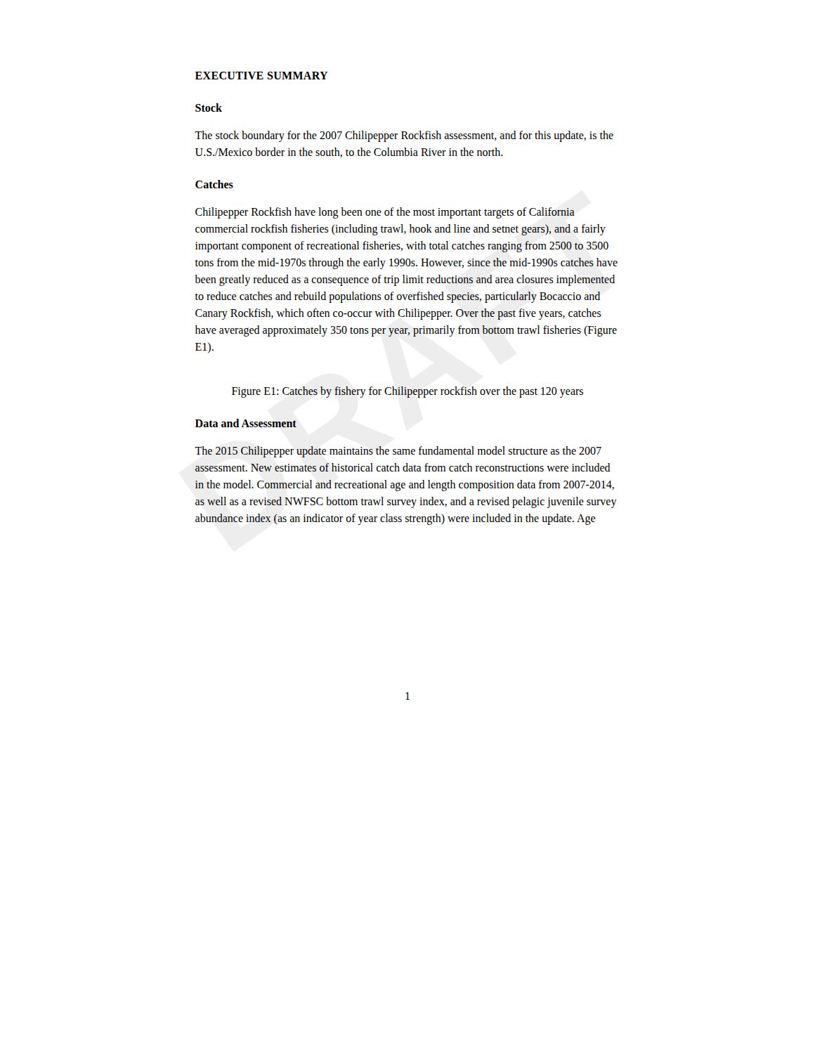DRAFT
EXECUTIVE SUMMARY
Stock
The stock boundary for the 2007 Chilipepper Rockfish assessment, and for this update, is the U.S./Mexico border in the south, to the Columbia River in the north.
Catches
Chilipepper Rockfish have long been one of the most important targets of California commercial rockfish fisheries (including trawl, hook and line and setnet gears), and a fairly important component of recreational fisheries, with total catches ranging from 2500 to 3500 tons from the mid-1970s through the early 1990s. However, since the mid-1990s catches have been greatly reduced as a consequence of trip limit reductions and area closures implemented to reduce catches and rebuild populations of overfished species, particularly Bocaccio and Canary Rockfish, which often co-occur with Chilipepper. Over the past five years, catches have averaged approximately 350 tons per year, primarily from bottom trawl fisheries (Figure E1).
Figure E1: Catches by fishery for Chilipepper rockfish over the past 120 years
Data and Assessment
The 2015 Chilipepper update maintains the same fundamental model structure as the 2007 assessment. New estimates of historical catch data from catch reconstructions were included in the model. Commercial and recreational age and length composition data from 2007-2014, as well as a revised NWFSC bottom trawl survey index, and a revised pelagic juvenile survey abundance index (as an indicator of year class strength) were included in the update. Age
1